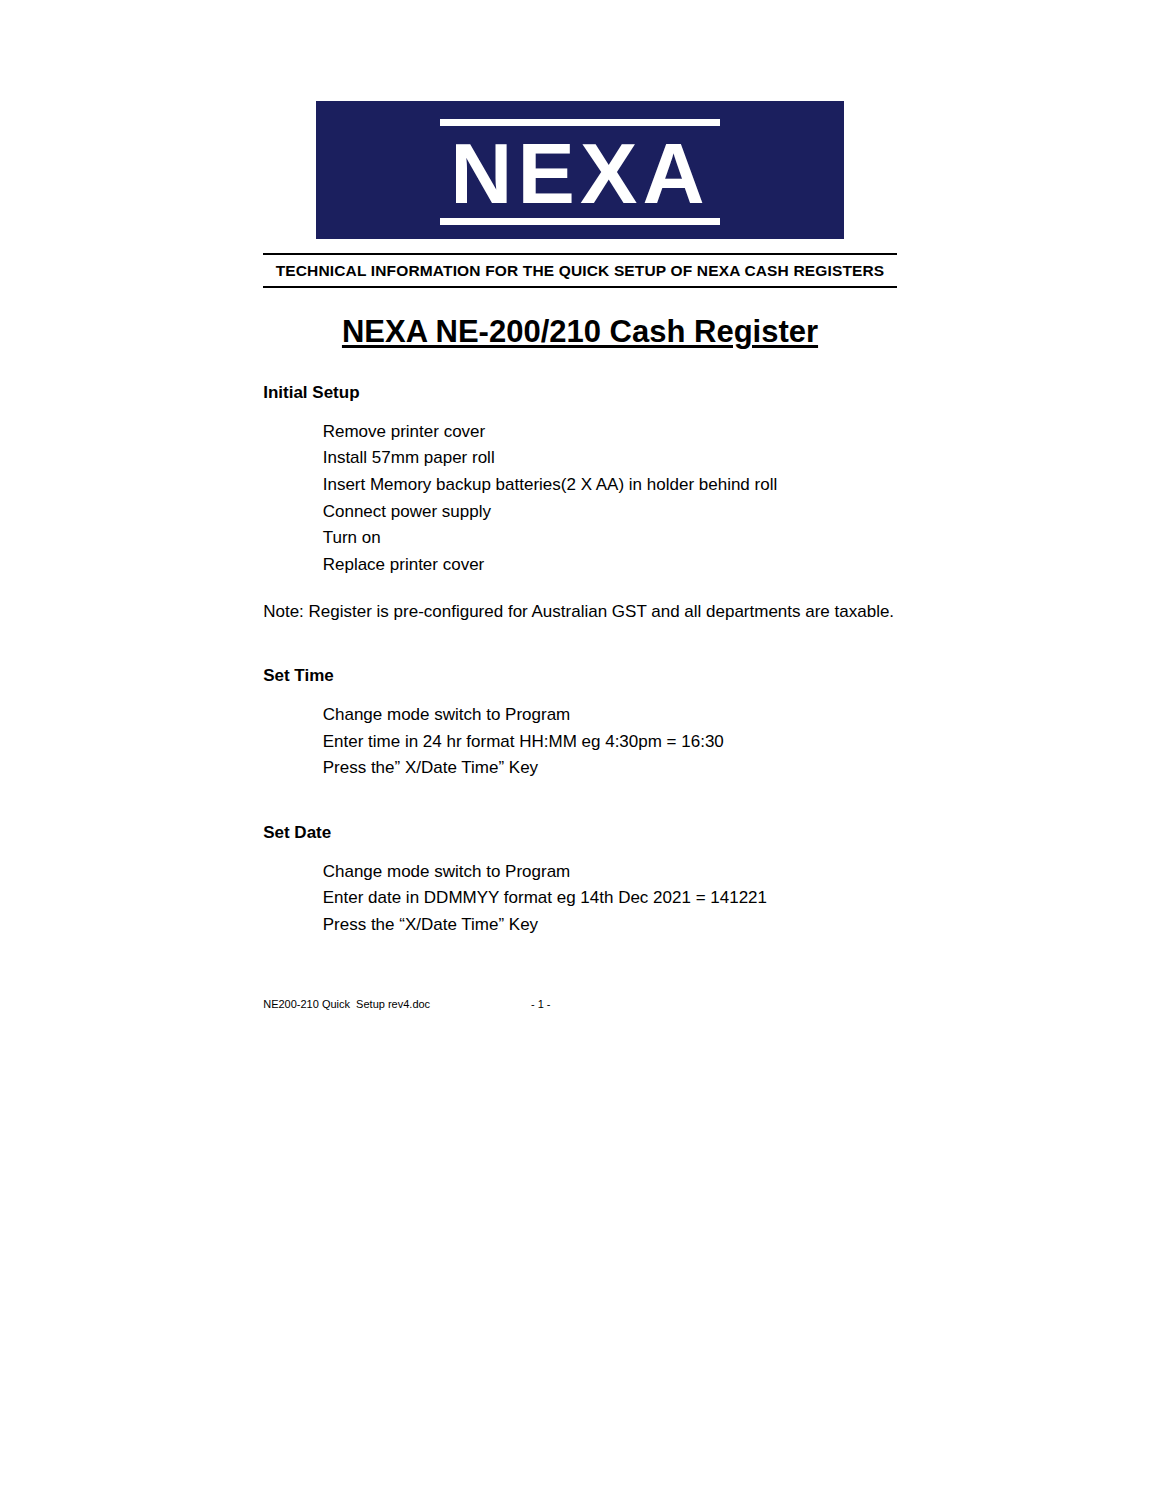NEXA
TECHNICAL INFORMATION FOR THE QUICK SETUP OF NEXA CASH REGISTERS
NEXA NE-200/210 Cash Register
Initial Setup
Remove printer cover
Install 57mm paper roll
Insert Memory backup batteries(2 X AA) in holder behind roll
Connect power supply
Turn on
Replace printer cover
Note: Register is pre-configured for Australian GST and all departments are taxable.
Set Time
Change mode switch to Program
Enter time in 24 hr format HH:MM eg 4:30pm = 16:30
Press the” X/Date Time” Key
Set Date
Change mode switch to Program
Enter date in DDMMYY format eg 14th Dec 2021 = 141221
Press the “X/Date Time” Key
NE200-210 Quick Setup rev4.doc - 1 -